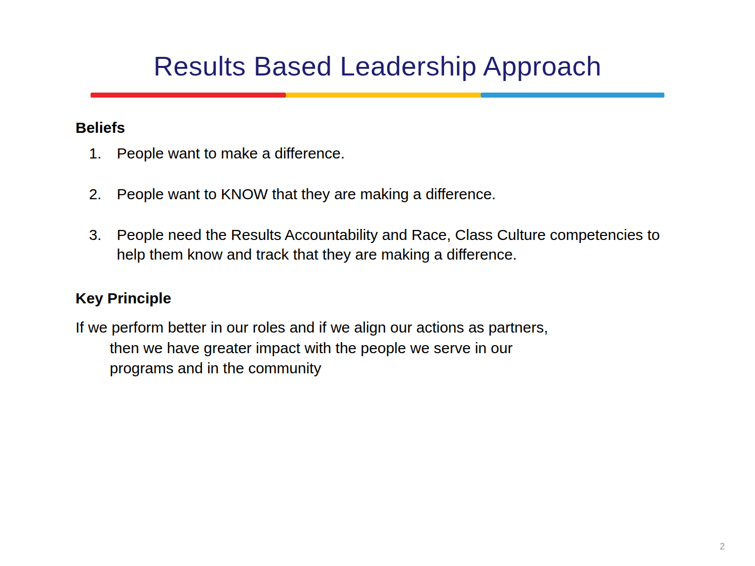Results Based Leadership Approach
Beliefs
People want to make a difference.
People want to KNOW that they are making a difference.
People need the Results Accountability and Race, Class Culture competencies to help them know and track that they are making a difference.
Key Principle
If we perform better in our roles and if we align our actions as partners, then we have greater impact with the people we serve in our programs and in the community
2